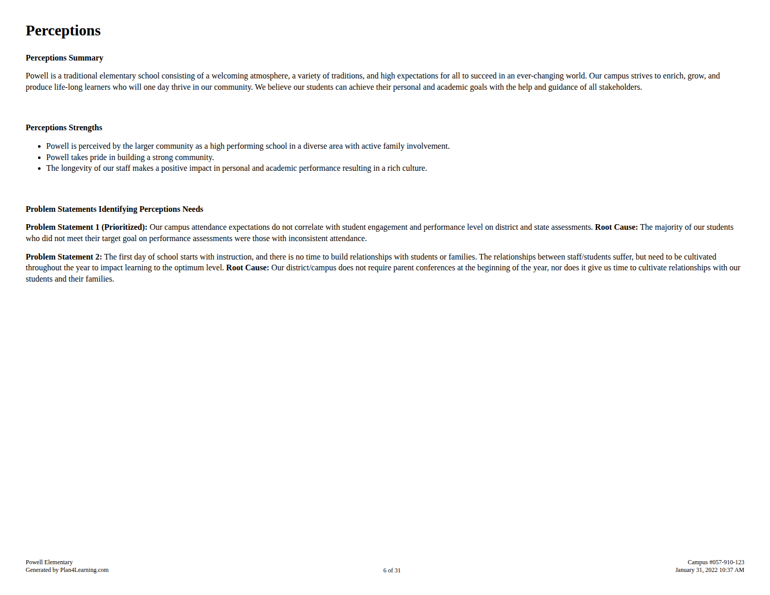Perceptions
Perceptions Summary
Powell is a traditional elementary school consisting of a welcoming atmosphere, a variety of traditions, and high expectations for all to succeed in an ever-changing world. Our campus strives to enrich, grow, and produce life-long learners who will one day thrive in our community. We believe our students can achieve their personal and academic goals with the help and guidance of all stakeholders.
Perceptions Strengths
Powell is perceived by the larger community as a high performing school in a diverse area with active family involvement.
Powell takes pride in building a strong community.
The longevity of our staff makes a positive impact in personal and academic performance resulting in a rich culture.
Problem Statements Identifying Perceptions Needs
Problem Statement 1 (Prioritized): Our campus attendance expectations do not correlate with student engagement and performance level on district and state assessments. Root Cause: The majority of our students who did not meet their target goal on performance assessments were those with inconsistent attendance.
Problem Statement 2: The first day of school starts with instruction, and there is no time to build relationships with students or families. The relationships between staff/students suffer, but need to be cultivated throughout the year to impact learning to the optimum level. Root Cause: Our district/campus does not require parent conferences at the beginning of the year, nor does it give us time to cultivate relationships with our students and their families.
Powell Elementary
Generated by Plan4Learning.com
6 of 31
Campus #057-910-123
January 31, 2022 10:37 AM